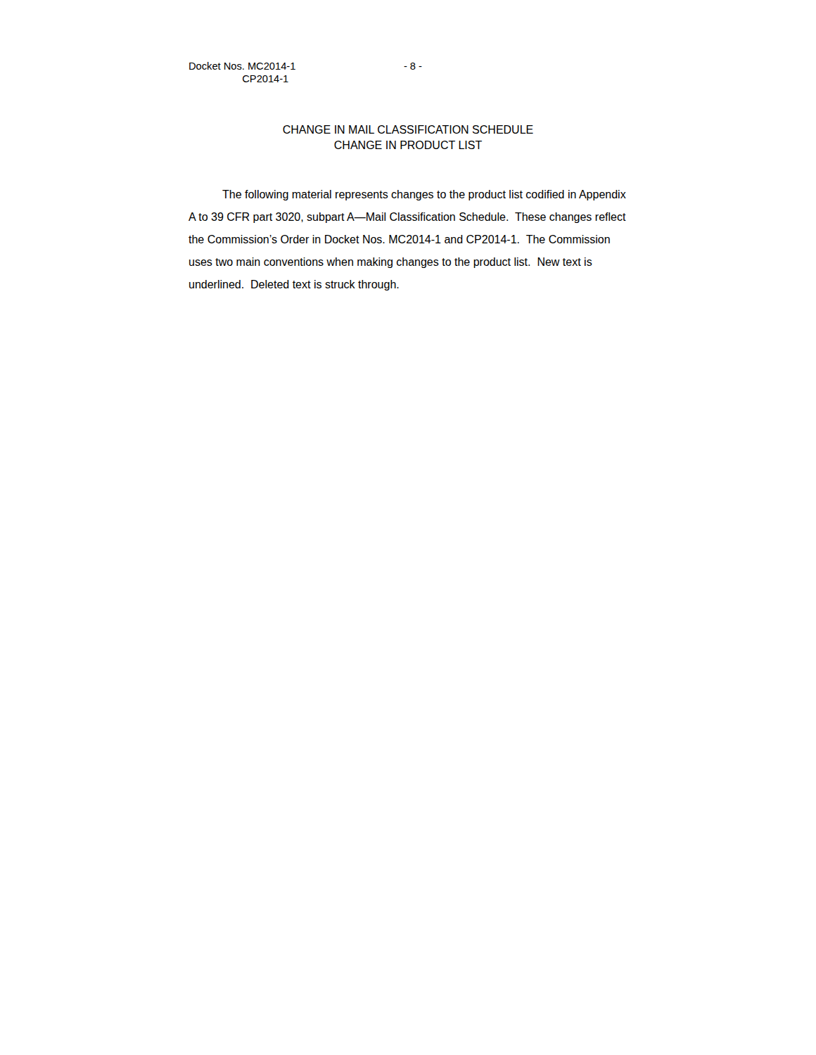Docket Nos. MC2014-1
CP2014-1
- 8 -
CHANGE IN MAIL CLASSIFICATION SCHEDULE
CHANGE IN PRODUCT LIST
The following material represents changes to the product list codified in Appendix A to 39 CFR part 3020, subpart A—Mail Classification Schedule. These changes reflect the Commission’s Order in Docket Nos. MC2014-1 and CP2014-1. The Commission uses two main conventions when making changes to the product list. New text is underlined. Deleted text is struck through.